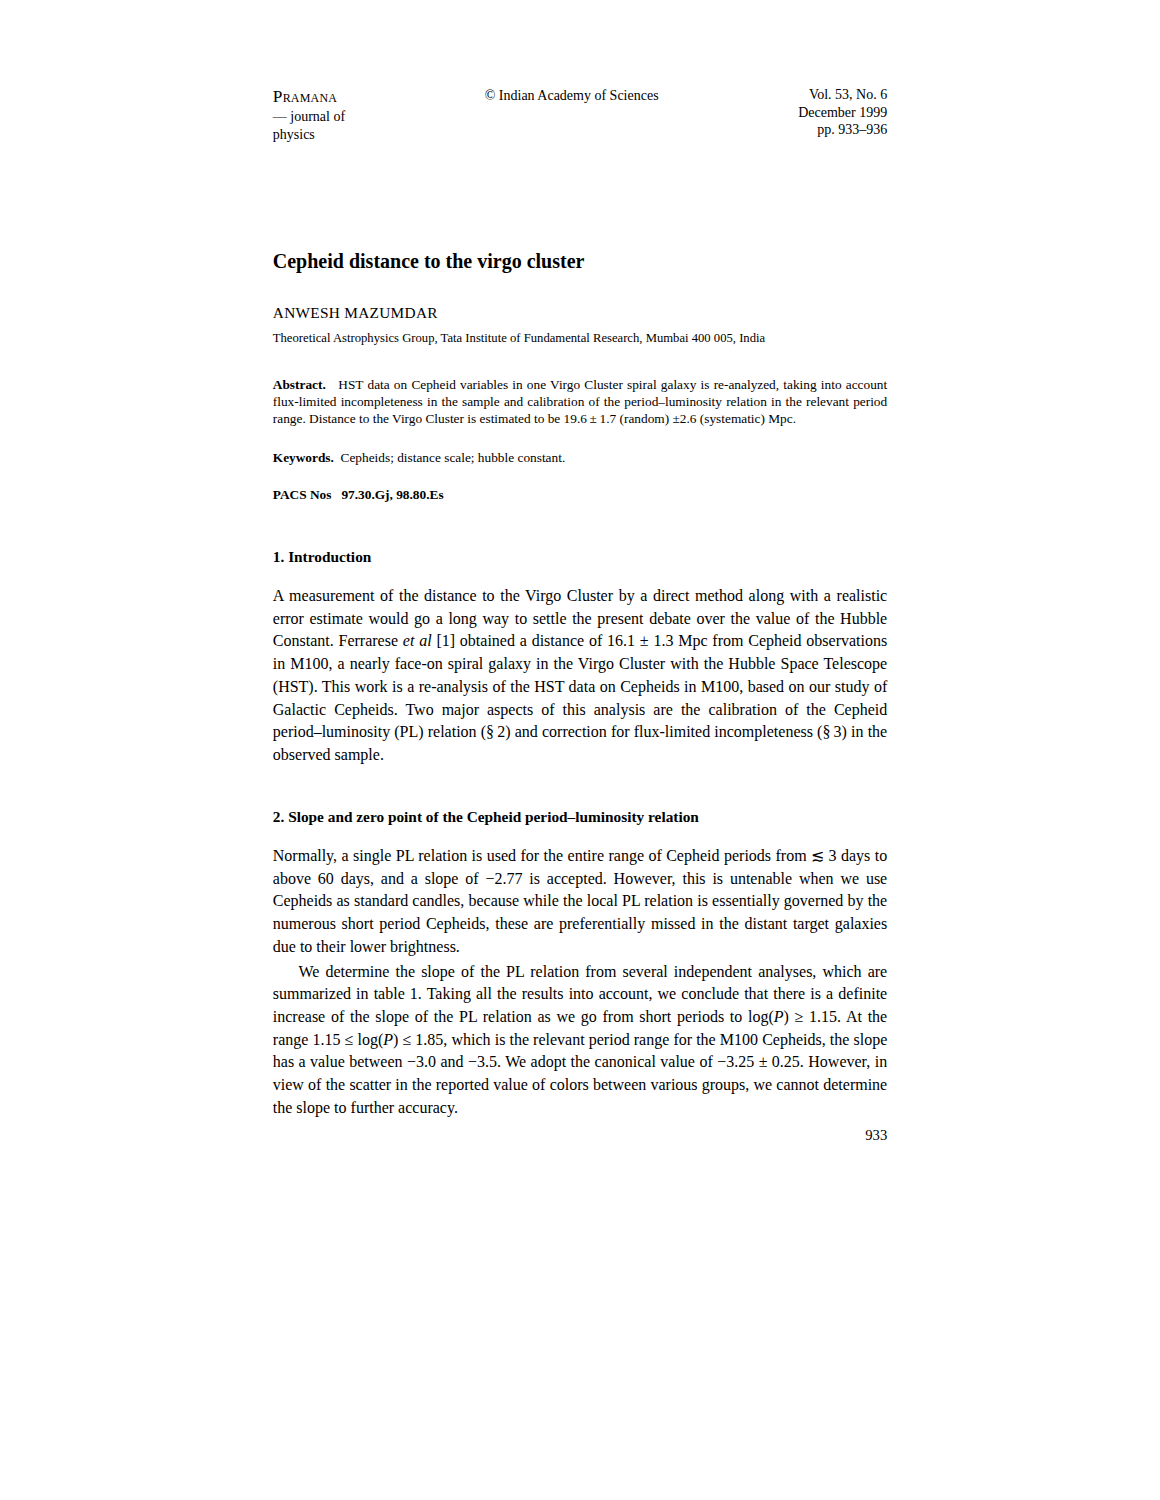Pramana
— journal of
physics
© Indian Academy of Sciences
Vol. 53, No. 6
December 1999
pp. 933–936
Cepheid distance to the virgo cluster
ANWESH MAZUMDAR
Theoretical Astrophysics Group, Tata Institute of Fundamental Research, Mumbai 400 005, India
Abstract. HST data on Cepheid variables in one Virgo Cluster spiral galaxy is re-analyzed, taking into account flux-limited incompleteness in the sample and calibration of the period–luminosity relation in the relevant period range. Distance to the Virgo Cluster is estimated to be 19.6 ± 1.7 (random) ±2.6 (systematic) Mpc.
Keywords. Cepheids; distance scale; hubble constant.
PACS Nos 97.30.Gj, 98.80.Es
1. Introduction
A measurement of the distance to the Virgo Cluster by a direct method along with a realistic error estimate would go a long way to settle the present debate over the value of the Hubble Constant. Ferrarese et al [1] obtained a distance of 16.1 ± 1.3 Mpc from Cepheid observations in M100, a nearly face-on spiral galaxy in the Virgo Cluster with the Hubble Space Telescope (HST). This work is a re-analysis of the HST data on Cepheids in M100, based on our study of Galactic Cepheids. Two major aspects of this analysis are the calibration of the Cepheid period–luminosity (PL) relation (§ 2) and correction for flux-limited incompleteness (§ 3) in the observed sample.
2. Slope and zero point of the Cepheid period–luminosity relation
Normally, a single PL relation is used for the entire range of Cepheid periods from ≲ 3 days to above 60 days, and a slope of −2.77 is accepted. However, this is untenable when we use Cepheids as standard candles, because while the local PL relation is essentially governed by the numerous short period Cepheids, these are preferentially missed in the distant target galaxies due to their lower brightness.
We determine the slope of the PL relation from several independent analyses, which are summarized in table 1. Taking all the results into account, we conclude that there is a definite increase of the slope of the PL relation as we go from short periods to log(P) ≥ 1.15. At the range 1.15 ≤ log(P) ≤ 1.85, which is the relevant period range for the M100 Cepheids, the slope has a value between −3.0 and −3.5. We adopt the canonical value of −3.25 ± 0.25. However, in view of the scatter in the reported value of colors between various groups, we cannot determine the slope to further accuracy.
933